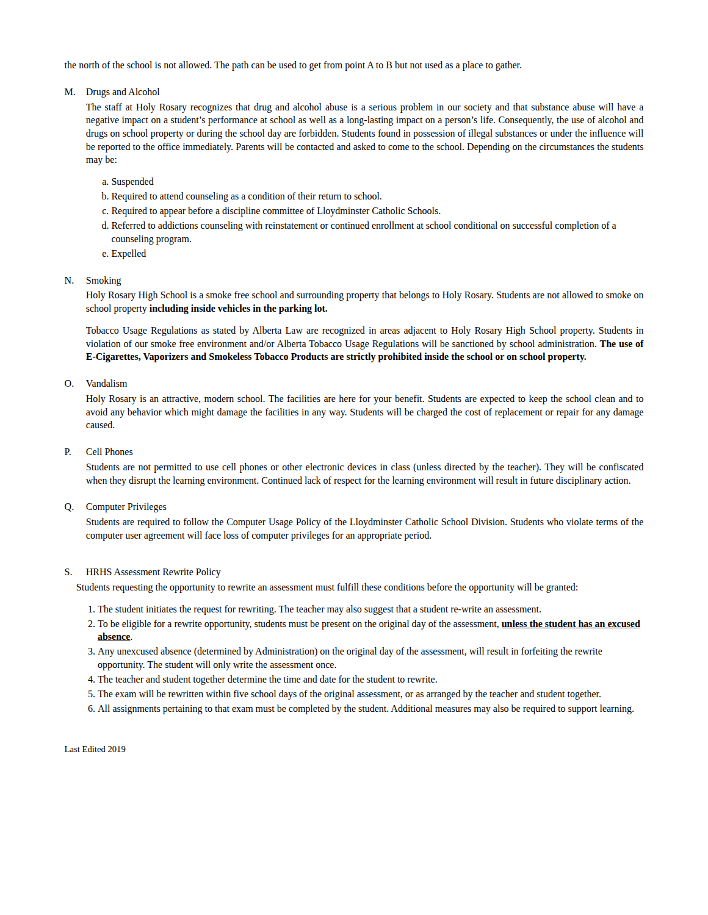the north of the school is not allowed. The path can be used to get from point A to B but not used as a place to gather.
M. Drugs and Alcohol
The staff at Holy Rosary recognizes that drug and alcohol abuse is a serious problem in our society and that substance abuse will have a negative impact on a student’s performance at school as well as a long-lasting impact on a person’s life. Consequently, the use of alcohol and drugs on school property or during the school day are forbidden. Students found in possession of illegal substances or under the influence will be reported to the office immediately. Parents will be contacted and asked to come to the school. Depending on the circumstances the students may be:
Suspended
Required to attend counseling as a condition of their return to school.
Required to appear before a discipline committee of Lloydminster Catholic Schools.
Referred to addictions counseling with reinstatement or continued enrollment at school conditional on successful completion of a counseling program.
Expelled
N. Smoking
Holy Rosary High School is a smoke free school and surrounding property that belongs to Holy Rosary. Students are not allowed to smoke on school property including inside vehicles in the parking lot.
Tobacco Usage Regulations as stated by Alberta Law are recognized in areas adjacent to Holy Rosary High School property. Students in violation of our smoke free environment and/or Alberta Tobacco Usage Regulations will be sanctioned by school administration. The use of E-Cigarettes, Vaporizers and Smokeless Tobacco Products are strictly prohibited inside the school or on school property.
O. Vandalism
Holy Rosary is an attractive, modern school. The facilities are here for your benefit. Students are expected to keep the school clean and to avoid any behavior which might damage the facilities in any way. Students will be charged the cost of replacement or repair for any damage caused.
P. Cell Phones
Students are not permitted to use cell phones or other electronic devices in class (unless directed by the teacher). They will be confiscated when they disrupt the learning environment. Continued lack of respect for the learning environment will result in future disciplinary action.
Q. Computer Privileges
Students are required to follow the Computer Usage Policy of the Lloydminster Catholic School Division. Students who violate terms of the computer user agreement will face loss of computer privileges for an appropriate period.
S. HRHS Assessment Rewrite Policy
Students requesting the opportunity to rewrite an assessment must fulfill these conditions before the opportunity will be granted:
The student initiates the request for rewriting. The teacher may also suggest that a student re-write an assessment.
To be eligible for a rewrite opportunity, students must be present on the original day of the assessment, unless the student has an excused absence.
Any unexcused absence (determined by Administration) on the original day of the assessment, will result in forfeiting the rewrite opportunity. The student will only write the assessment once.
The teacher and student together determine the time and date for the student to rewrite.
The exam will be rewritten within five school days of the original assessment, or as arranged by the teacher and student together.
All assignments pertaining to that exam must be completed by the student. Additional measures may also be required to support learning.
Last Edited 2019